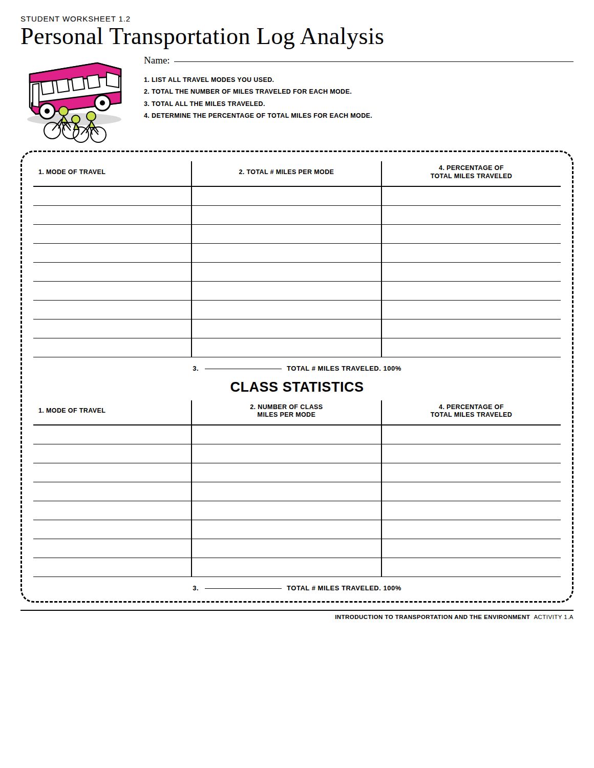STUDENT WORKSHEET 1.2
Personal Transportation Log Analysis
Name:
1. LIST ALL TRAVEL MODES YOU USED.
2. TOTAL THE NUMBER OF MILES TRAVELED FOR EACH MODE.
3. TOTAL ALL THE MILES TRAVELED.
4. DETERMINE THE PERCENTAGE OF TOTAL MILES FOR EACH MODE.
| 1. MODE OF TRAVEL | 2. TOTAL # MILES PER MODE | 4. PERCENTAGE OF TOTAL MILES TRAVELED |
| --- | --- | --- |
3. TOTAL # MILES TRAVELED. 100%
CLASS STATISTICS
| 1. MODE OF TRAVEL | 2. NUMBER OF CLASS MILES PER MODE | 4. PERCENTAGE OF TOTAL MILES TRAVELED |
| --- | --- | --- |
3. TOTAL # MILES TRAVELED. 100%
INTRODUCTION TO TRANSPORTATION AND THE ENVIRONMENT ACTIVITY 1.A